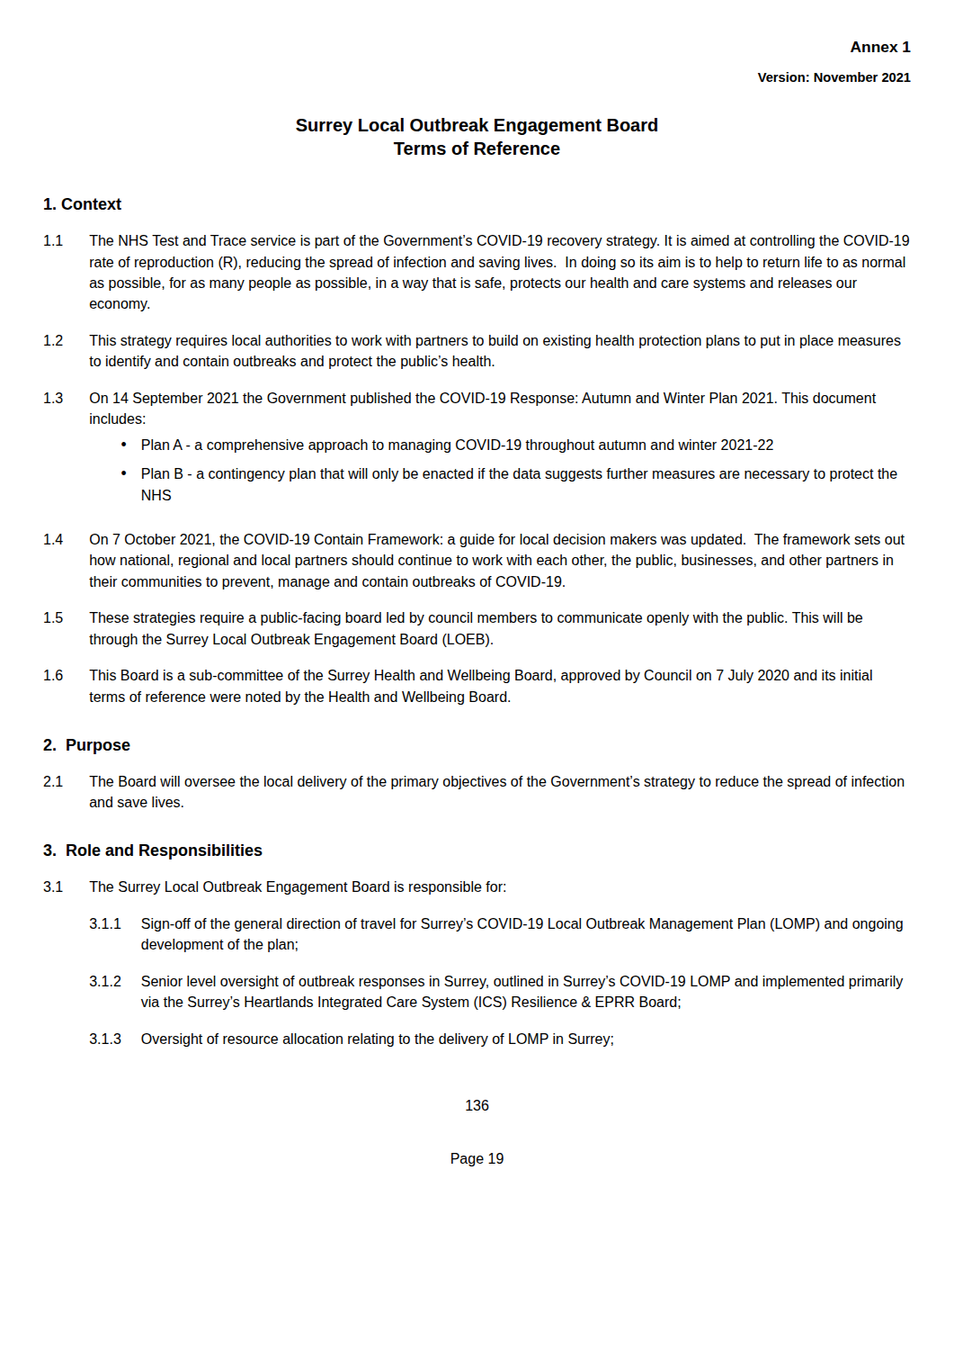Annex 1
Version: November 2021
Surrey Local Outbreak Engagement Board
Terms of Reference
1. Context
1.1
The NHS Test and Trace service is part of the Government’s COVID-19 recovery strategy. It is aimed at controlling the COVID-19 rate of reproduction (R), reducing the spread of infection and saving lives. In doing so its aim is to help to return life to as normal as possible, for as many people as possible, in a way that is safe, protects our health and care systems and releases our economy.
1.2
This strategy requires local authorities to work with partners to build on existing health protection plans to put in place measures to identify and contain outbreaks and protect the public’s health.
1.3
On 14 September 2021 the Government published the COVID-19 Response: Autumn and Winter Plan 2021. This document includes:
Plan A - a comprehensive approach to managing COVID-19 throughout autumn and winter 2021-22
Plan B - a contingency plan that will only be enacted if the data suggests further measures are necessary to protect the NHS
1.4
On 7 October 2021, the COVID-19 Contain Framework: a guide for local decision makers was updated. The framework sets out how national, regional and local partners should continue to work with each other, the public, businesses, and other partners in their communities to prevent, manage and contain outbreaks of COVID-19.
1.5
These strategies require a public-facing board led by council members to communicate openly with the public. This will be through the Surrey Local Outbreak Engagement Board (LOEB).
1.6
This Board is a sub-committee of the Surrey Health and Wellbeing Board, approved by Council on 7 July 2020 and its initial terms of reference were noted by the Health and Wellbeing Board.
2. Purpose
2.1
The Board will oversee the local delivery of the primary objectives of the Government’s strategy to reduce the spread of infection and save lives.
3. Role and Responsibilities
3.1
The Surrey Local Outbreak Engagement Board is responsible for:
3.1.1
Sign-off of the general direction of travel for Surrey’s COVID-19 Local Outbreak Management Plan (LOMP) and ongoing development of the plan;
3.1.2
Senior level oversight of outbreak responses in Surrey, outlined in Surrey’s COVID-19 LOMP and implemented primarily via the Surrey’s Heartlands Integrated Care System (ICS) Resilience & EPRR Board;
3.1.3
Oversight of resource allocation relating to the delivery of LOMP in Surrey;
136
Page 19